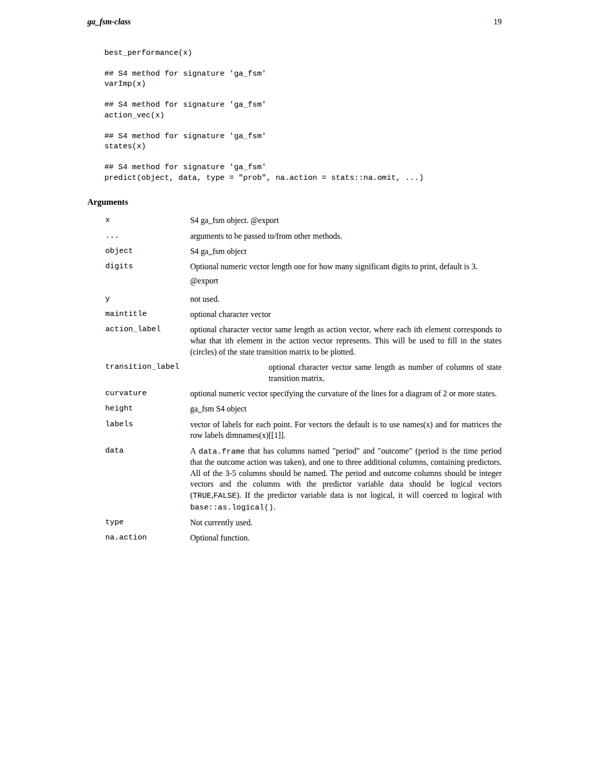ga_fsm-class 19
best_performance(x)

## S4 method for signature 'ga_fsm'
varImp(x)

## S4 method for signature 'ga_fsm'
action_vec(x)

## S4 method for signature 'ga_fsm'
states(x)

## S4 method for signature 'ga_fsm'
predict(object, data, type = "prob", na.action = stats::na.omit, ...)
Arguments
x
S4 ga_fsm object. @export
...
arguments to be passed to/from other methods.
object
S4 ga_fsm object
digits
Optional numeric vector length one for how many significant digits to print, default is 3.
@export
y
not used.
maintitle
optional character vector
action_label
optional character vector same length as action vector, where each ith element corresponds to what that ith element in the action vector represents. This will be used to fill in the states (circles) of the state transition matrix to be plotted.
transition_label
optional character vector same length as number of columns of state transition matrix.
curvature
optional numeric vector specifying the curvature of the lines for a diagram of 2 or more states.
height
ga_fsm S4 object
labels
vector of labels for each point. For vectors the default is to use names(x) and for matrices the row labels dimnames(x)[[1]].
data
A data.frame that has columns named "period" and "outcome" (period is the time period that the outcome action was taken), and one to three additional columns, containing predictors. All of the 3-5 columns should be named. The period and outcome columns should be integer vectors and the columns with the predictor variable data should be logical vectors (TRUE,FALSE). If the predictor variable data is not logical, it will coerced to logical with base::as.logical().
type
Not currently used.
na.action
Optional function.